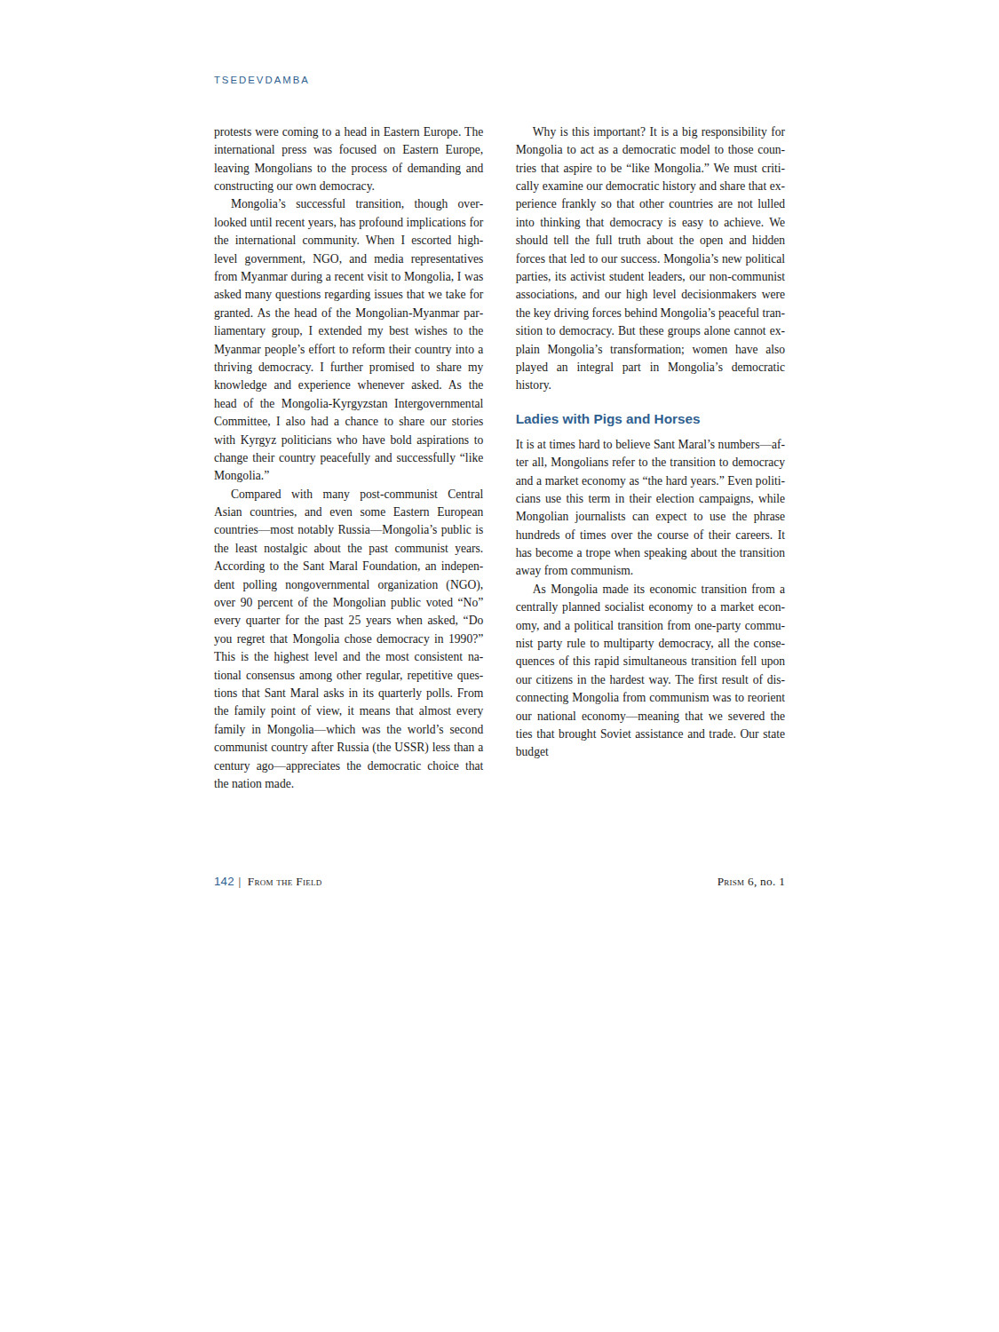Tsedevdamba
protests were coming to a head in Eastern Europe. The international press was focused on Eastern Europe, leaving Mongolians to the process of demanding and constructing our own democracy.
Mongolia’s successful transition, though overlooked until recent years, has profound implications for the international community. When I escorted high-level government, NGO, and media representatives from Myanmar during a recent visit to Mongolia, I was asked many questions regarding issues that we take for granted. As the head of the Mongolian-Myanmar parliamentary group, I extended my best wishes to the Myanmar people’s effort to reform their country into a thriving democracy. I further promised to share my knowledge and experience whenever asked. As the head of the Mongolia-Kyrgyzstan Intergovernmental Committee, I also had a chance to share our stories with Kyrgyz politicians who have bold aspirations to change their country peacefully and successfully “like Mongolia.”
Compared with many post-communist Central Asian countries, and even some Eastern European countries—most notably Russia—Mongolia’s public is the least nostalgic about the past communist years. According to the Sant Maral Foundation, an independent polling nongovernmental organization (NGO), over 90 percent of the Mongolian public voted “No” every quarter for the past 25 years when asked, “Do you regret that Mongolia chose democracy in 1990?” This is the highest level and the most consistent national consensus among other regular, repetitive questions that Sant Maral asks in its quarterly polls. From the family point of view, it means that almost every family in Mongolia—which was the world’s second communist country after Russia (the USSR) less than a century ago—appreciates the democratic choice that the nation made.
Why is this important? It is a big responsibility for Mongolia to act as a democratic model to those countries that aspire to be “like Mongolia.” We must critically examine our democratic history and share that experience frankly so that other countries are not lulled into thinking that democracy is easy to achieve. We should tell the full truth about the open and hidden forces that led to our success. Mongolia’s new political parties, its activist student leaders, our non-communist associations, and our high level decisionmakers were the key driving forces behind Mongolia’s peaceful transition to democracy. But these groups alone cannot explain Mongolia’s transformation; women have also played an integral part in Mongolia’s democratic history.
Ladies with Pigs and Horses
It is at times hard to believe Sant Maral’s numbers—after all, Mongolians refer to the transition to democracy and a market economy as “the hard years.” Even politicians use this term in their election campaigns, while Mongolian journalists can expect to use the phrase hundreds of times over the course of their careers. It has become a trope when speaking about the transition away from communism.
As Mongolia made its economic transition from a centrally planned socialist economy to a market economy, and a political transition from one-party communist party rule to multiparty democracy, all the consequences of this rapid simultaneous transition fell upon our citizens in the hardest way. The first result of disconnecting Mongolia from communism was to reorient our national economy—meaning that we severed the ties that brought Soviet assistance and trade. Our state budget
142| From the Field
Prism 6, no. 1